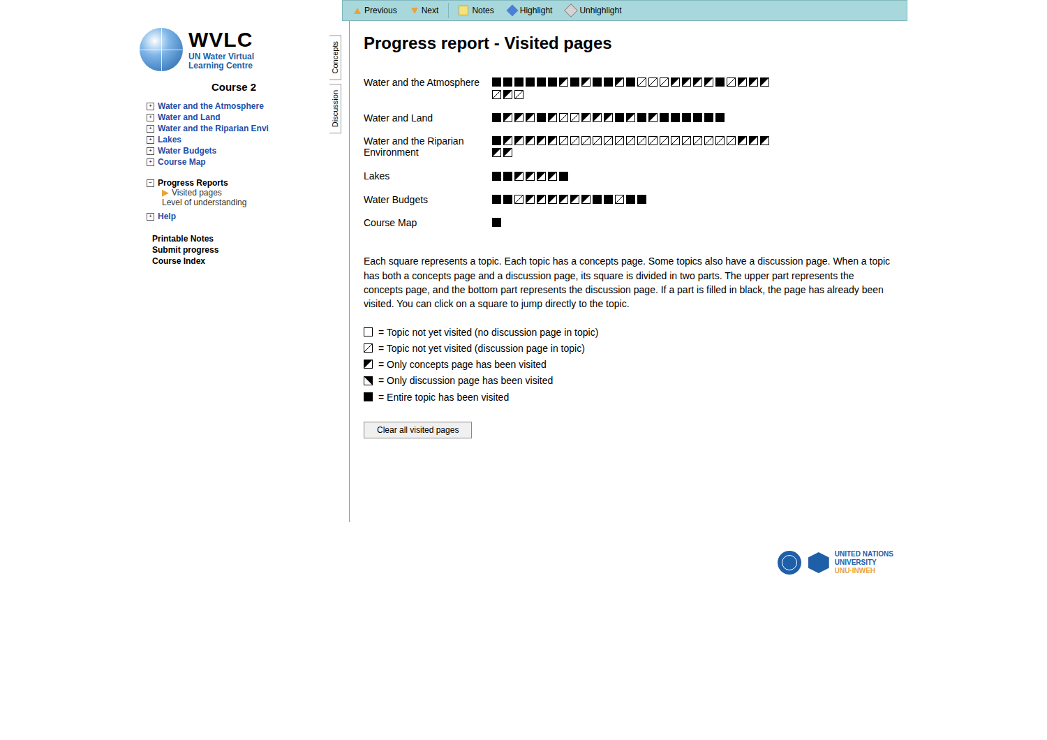Previous Next Notes Highlight Unhighlight
WVLC
UN Water Virtual
Learning Centre
Course 2
+Water and the Atmosphere
+Water and Land
+Water and the Riparian Envi
+Lakes
+Water Budgets
+Course Map
−Progress Reports
Visited pages
Level of understanding
+Help
Printable Notes Submit progress Course Index
Concepts
Discussion
Progress report - Visited pages
| Water and the Atmosphere | |
| Water and Land | |
| Water and the Riparian Environment | |
| Lakes | |
| Water Budgets | |
| Course Map | |
Each square represents a topic. Each topic has a concepts page. Some topics also have a discussion page. When a topic has both a concepts page and a discussion page, its square is divided in two parts. The upper part represents the concepts page, and the bottom part represents the discussion page. If a part is filled in black, the page has already been visited. You can click on a square to jump directly to the topic.
= Topic not yet visited (no discussion page in topic)
= Topic not yet visited (discussion page in topic)
= Only concepts page has been visited
= Only discussion page has been visited
= Entire topic has been visited
Clear all visited pages
UNITED NATIONS
UNIVERSITY
UNU·INWEH